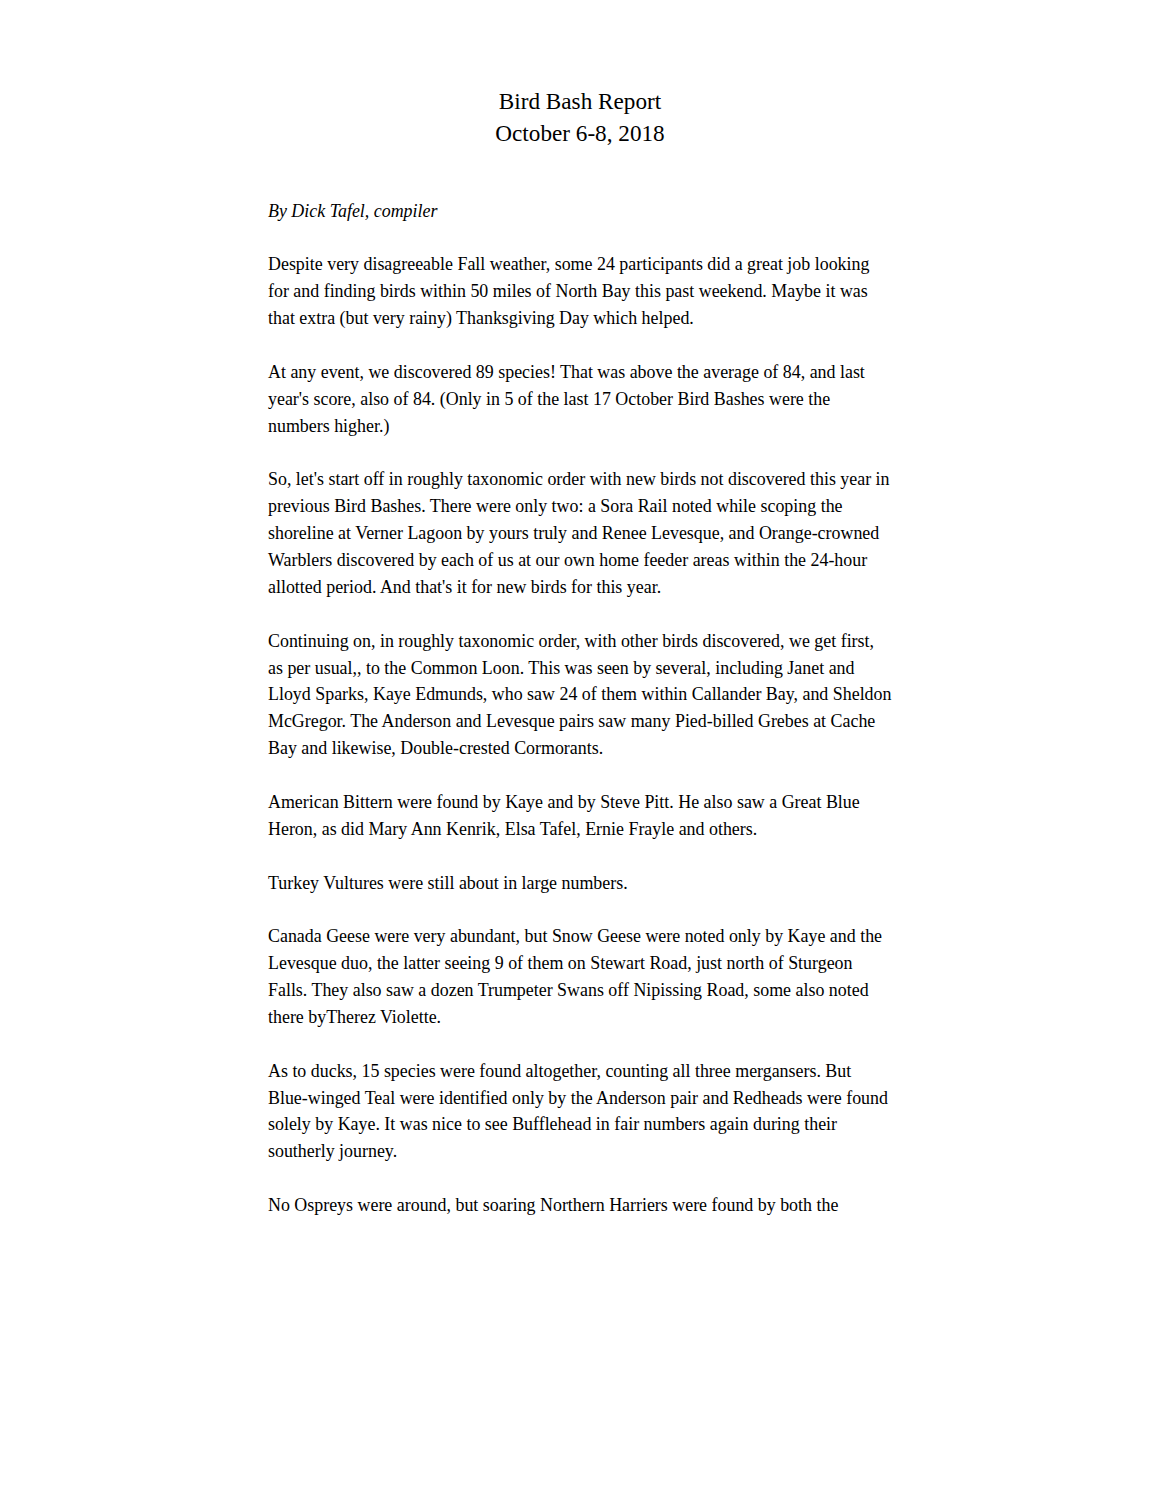Bird Bash Report
October 6-8, 2018
By Dick Tafel, compiler
Despite very disagreeable Fall weather, some 24 participants did a great job looking for and finding birds within 50 miles of North Bay this past weekend. Maybe it was that extra (but very rainy) Thanksgiving Day which helped.
At any event, we discovered 89 species! That was above the average of 84, and last year's score, also of 84. (Only in 5 of the last 17 October Bird Bashes were the numbers higher.)
So, let's start off in roughly taxonomic order with new birds not discovered this year in previous Bird Bashes. There were only two: a Sora Rail noted while scoping the shoreline at Verner Lagoon by yours truly and Renee Levesque, and Orange-crowned Warblers discovered by each of us at our own home feeder areas within the 24-hour allotted period. And that's it for new birds for this year.
Continuing on, in roughly taxonomic order, with other birds discovered, we get first, as per usual,, to the Common Loon. This was seen by several, including Janet and Lloyd Sparks, Kaye Edmunds, who saw 24 of them within Callander Bay, and Sheldon McGregor. The Anderson and Levesque pairs saw many Pied-billed Grebes at Cache Bay and likewise, Double-crested Cormorants.
American Bittern were found by Kaye and by Steve Pitt. He also saw a Great Blue Heron, as did Mary Ann Kenrik, Elsa Tafel, Ernie Frayle and others.
Turkey Vultures were still about in large numbers.
Canada Geese were very abundant, but Snow Geese were noted only by Kaye and the Levesque duo, the latter seeing 9 of them on Stewart Road, just north of Sturgeon Falls. They also saw a dozen Trumpeter Swans off Nipissing Road, some also noted there byTherez Violette.
As to ducks, 15 species were found altogether, counting all three mergansers. But Blue-winged Teal were identified only by the Anderson pair and Redheads were found solely by Kaye. It was nice to see Bufflehead in fair numbers again during their southerly journey.
No Ospreys were around, but soaring Northern Harriers were found by both the